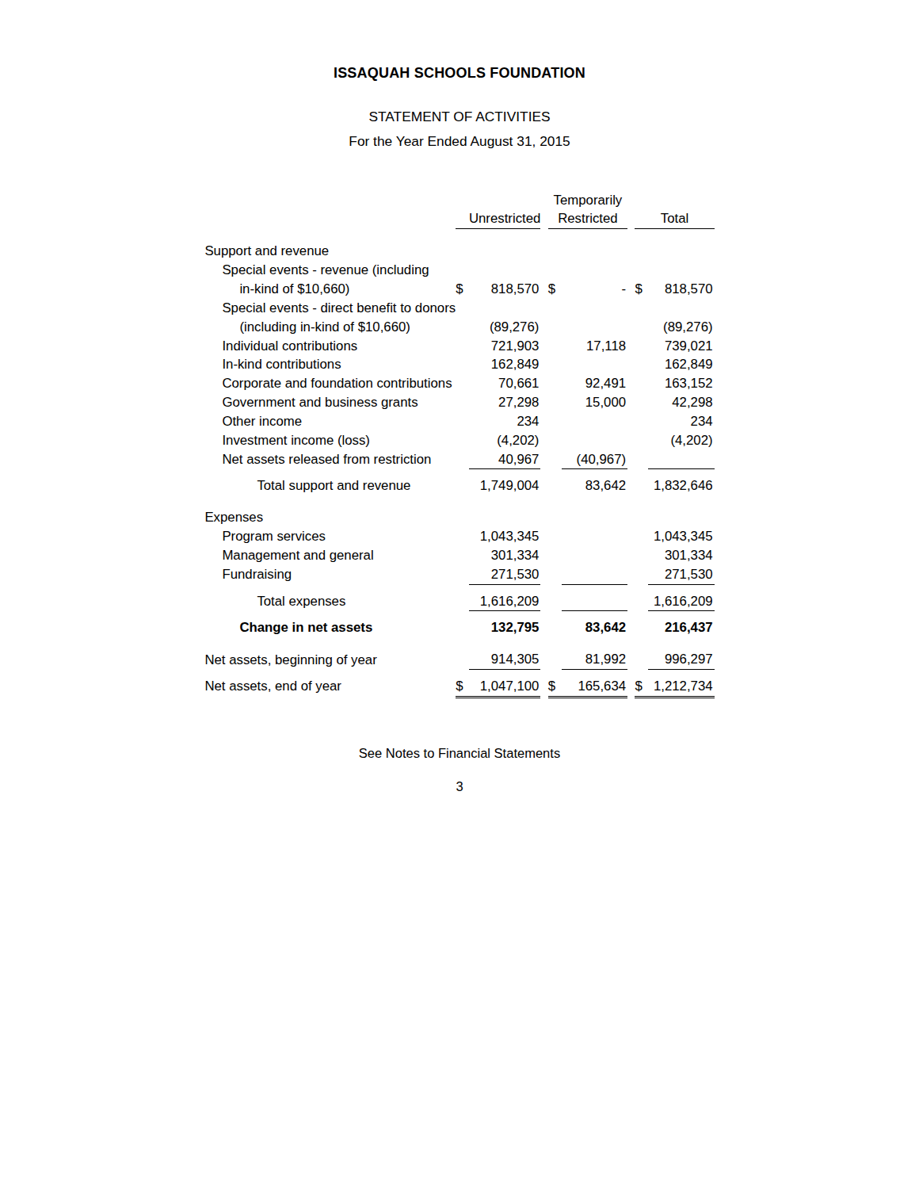ISSAQUAH SCHOOLS FOUNDATION
STATEMENT OF ACTIVITIES
For the Year Ended August 31, 2015
| | | | | Temporarily | | |
| | | Unrestricted | | Restricted | | Total |
| Support and revenue | | | | | | | | |
| Special events - revenue (including | | | | | | | | |
| in-kind of $10,660) | $ | 818,570 | | $ | - | | $ | 818,570 |
| Special events - direct benefit to donors | | | | | | | | |
| (including in-kind of $10,660) | | (89,276) | | | | | | (89,276) |
| Individual contributions | | 721,903 | | | 17,118 | | | 739,021 |
| In-kind contributions | | 162,849 | | | | | | 162,849 |
| Corporate and foundation contributions | | 70,661 | | | 92,491 | | | 163,152 |
| Government and business grants | | 27,298 | | | 15,000 | | | 42,298 |
| Other income | | 234 | | | | | | 234 |
| Investment income (loss) | | (4,202) | | | | | | (4,202) |
| Net assets released from restriction | | 40,967 | | | (40,967) | | | |
| Total support and revenue | | 1,749,004 | | | 83,642 | | | 1,832,646 |
| Expenses | | | | | | | | |
| Program services | | 1,043,345 | | | | | | 1,043,345 |
| Management and general | | 301,334 | | | | | | 301,334 |
| Fundraising | | 271,530 | | | | | | 271,530 |
| Total expenses | | 1,616,209 | | | | | | 1,616,209 |
| Change in net assets | | 132,795 | | | 83,642 | | | 216,437 |
| Net assets, beginning of year | | 914,305 | | | 81,992 | | | 996,297 |
| Net assets, end of year | $ | 1,047,100 | | $ | 165,634 | | $ | 1,212,734 |
See Notes to Financial Statements
3